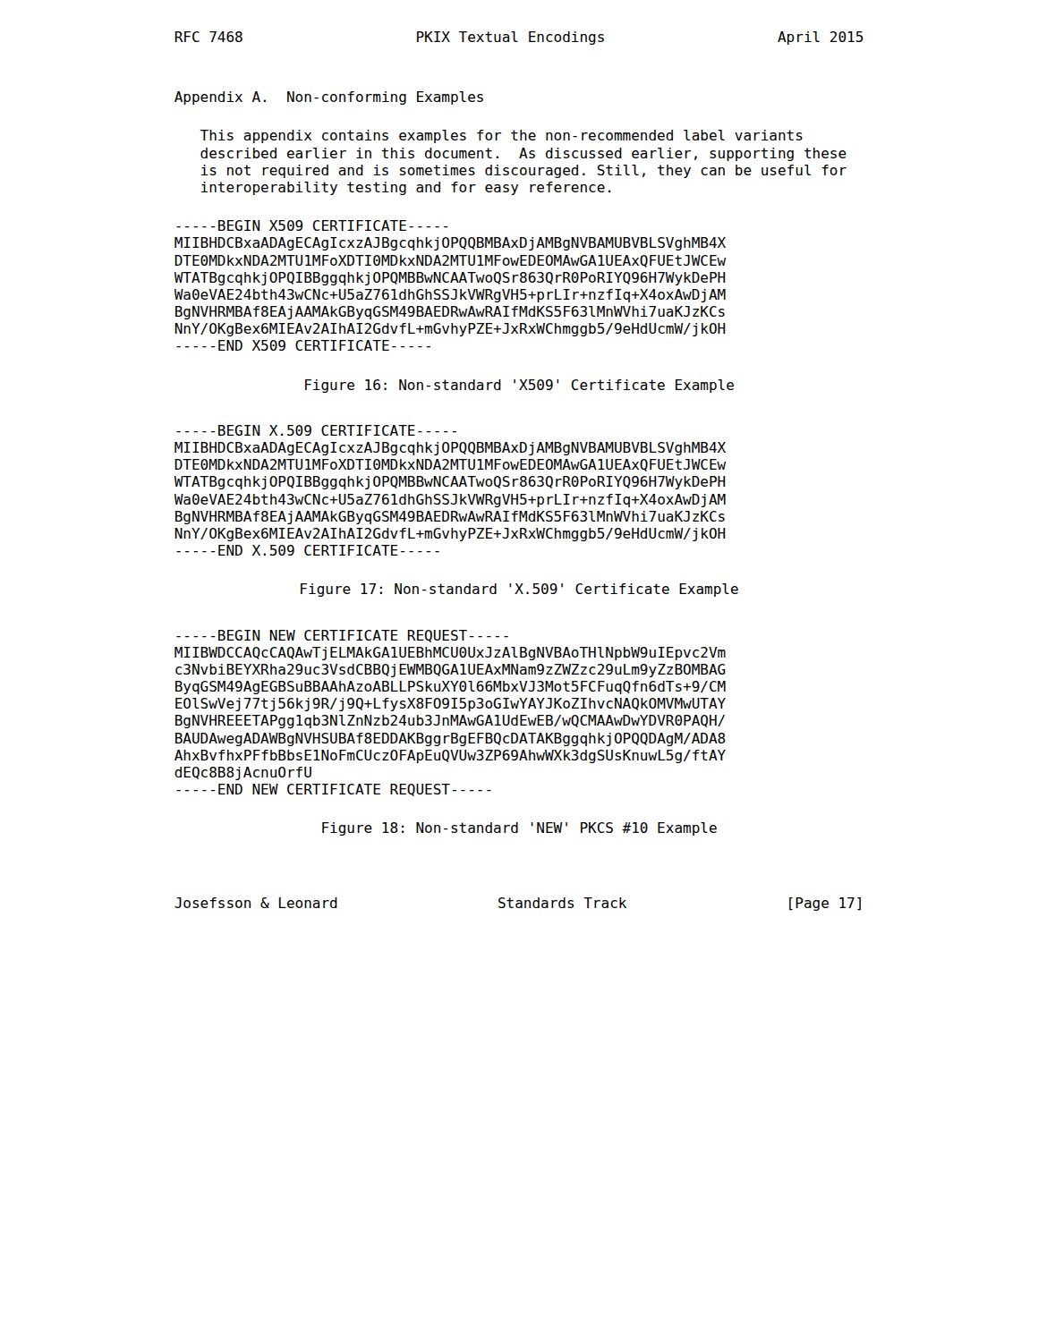RFC 7468 PKIX Textual Encodings April 2015
Appendix A. Non-conforming Examples
This appendix contains examples for the non-recommended label variants described earlier in this document. As discussed earlier, supporting these is not required and is sometimes discouraged. Still, they can be useful for interoperability testing and for easy reference.
-----BEGIN X509 CERTIFICATE-----
MIIBHDCBxaADAgECAgIcxzAJBgcqhkjOPQQBMBAxDjAMBgNVBAMUBVBLSVghMB4X
DTE0MDkxNDA2MTU1MFoXDTI0MDkxNDA2MTU1MFowEDEOMAwGA1UEAxQFUEtJWCEw
WTATBgcqhkjOPQIBBggqhkjOPQMBBwNCAATwoQSr863QrR0PoRIYQ96H7WykDePH
Wa0eVAE24bth43wCNc+U5aZ761dhGhSSJkVWRgVH5+prLIr+nzfIq+X4oxAwDjAM
BgNVHRMBAf8EAjAAMAkGByqGSM49BAEDRwAwRAIfMdKS5F63lMnWVhi7uaKJzKCs
NnY/OKgBex6MIEAv2AIhAI2GdvfL+mGvhyPZE+JxRxWChmggb5/9eHdUcmW/jkOH
-----END X509 CERTIFICATE-----
Figure 16: Non-standard 'X509' Certificate Example
-----BEGIN X.509 CERTIFICATE-----
MIIBHDCBxaADAgECAgIcxzAJBgcqhkjOPQQBMBAxDjAMBgNVBAMUBVBLSVghMB4X
DTE0MDkxNDA2MTU1MFoXDTI0MDkxNDA2MTU1MFowEDEOMAwGA1UEAxQFUEtJWCEw
WTATBgcqhkjOPQIBBggqhkjOPQMBBwNCAATwoQSr863QrR0PoRIYQ96H7WykDePH
Wa0eVAE24bth43wCNc+U5aZ761dhGhSSJkVWRgVH5+prLIr+nzfIq+X4oxAwDjAM
BgNVHRMBAf8EAjAAMAkGByqGSM49BAEDRwAwRAIfMdKS5F63lMnWVhi7uaKJzKCs
NnY/OKgBex6MIEAv2AIhAI2GdvfL+mGvhyPZE+JxRxWChmggb5/9eHdUcmW/jkOH
-----END X.509 CERTIFICATE-----
Figure 17: Non-standard 'X.509' Certificate Example
-----BEGIN NEW CERTIFICATE REQUEST-----
MIIBWDCCAQcCAQAwTjELMAkGA1UEBhMCU0UxJzAlBgNVBAoTHlNpbW9uIEpvc2Vm
c3NvbiBEYXRha29uc3VsdCBBQjEWMBQGA1UEAxMNam9zZWZzc29uLm9yZzBOMBAG
ByqGSM49AgEGBSuBBAAhAzoABLLPSkuXY0l66MbxVJ3Mot5FCFuqQfn6dTs+9/CM
EOlSwVej77tj56kj9R/j9Q+LfysX8FO9I5p3oGIwYAYJKoZIhvcNAQkOMVMwUTAY
BgNVHREEETAPgg1qb3NlZnNzb24ub3JnMAwGA1UdEwEB/wQCMAAwDwYDVR0PAQH/
BAUDAwegADAWBgNVHSUBAf8EDDAKBggrBgEFBQcDATAKBggqhkjOPQQDAgM/ADA8
AhxBvfhxPFfbBbsE1NoFmCUczOFApEuQVUw3ZP69AhwWXk3dgSUsKnuwL5g/ftAY
dEQc8B8jAcnuOrfU
-----END NEW CERTIFICATE REQUEST-----
Figure 18: Non-standard 'NEW' PKCS #10 Example
Josefsson & Leonard Standards Track [Page 17]